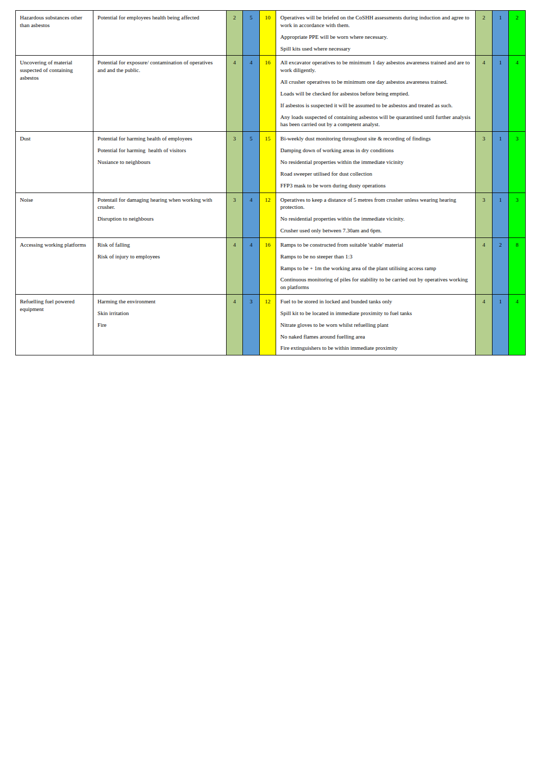| Hazardous substances other than asbestos | Potential for employees health being affected | 2 | 5 | 10 | Operatives will be briefed on the CoSHH assessments during induction and agree to work in accordance with them. Appropriate PPE will be worn where necessary. Spill kits used where necessary | 2 | 1 | 2 |
| Uncovering of material suspected of containing asbestos | Potential for exposure/ contamination of operatives and and the public. | 4 | 4 | 16 | All excavator operatives to be minimum 1 day asbestos awareness trained and are to work diligently. All crusher operatives to be minimum one day asbestos awareness trained. Loads will be checked for asbestos before being emptied. If asbestos is suspected it will be assumed to be asbestos and treated as such. Any loads suspected of containing asbestos will be quarantined until further analysis has been carried out by a competent analyst. | 4 | 1 | 4 |
| Dust | Potential for harming health of employees Potential for harming health of visitors Nusiance to neighbours | 3 | 5 | 15 | Bi-weekly dust monitoring throughout site & recording of findings Damping down of working areas in dry conditions No residential properties within the immediate vicinity Road sweeper utilised for dust collection FFP3 mask to be worn during dusty operations | 3 | 1 | 3 |
| Noise | Potentail for damaging hearing when working with crusher. Disruption to neighbours | 3 | 4 | 12 | Operatives to keep a distance of 5 metres from crusher unless wearing hearing protection. No residential properties within the immediate vicinity. Crusher used only between 7.30am and 6pm. | 3 | 1 | 3 |
| Accessing working platforms | Risk of falling Risk of injury to employees | 4 | 4 | 16 | Ramps to be constructed from suitable 'stable' material Ramps to be no steeper than 1:3 Ramps to be + 1m the working area of the plant utilising access ramp Continuous monitoring of piles for stability to be carried out by operatives working on platforms | 4 | 2 | 8 |
| Refuelling fuel powered equipment | Harming the environment Skin irritation Fire | 4 | 3 | 12 | Fuel to be stored in locked and bunded tanks only Spill kit to be located in immediate proximity to fuel tanks Nitrate gloves to be worn whilst refuelling plant No naked flames around fuelling area Fire extinguishers to be within immediate proximity | 4 | 1 | 4 |